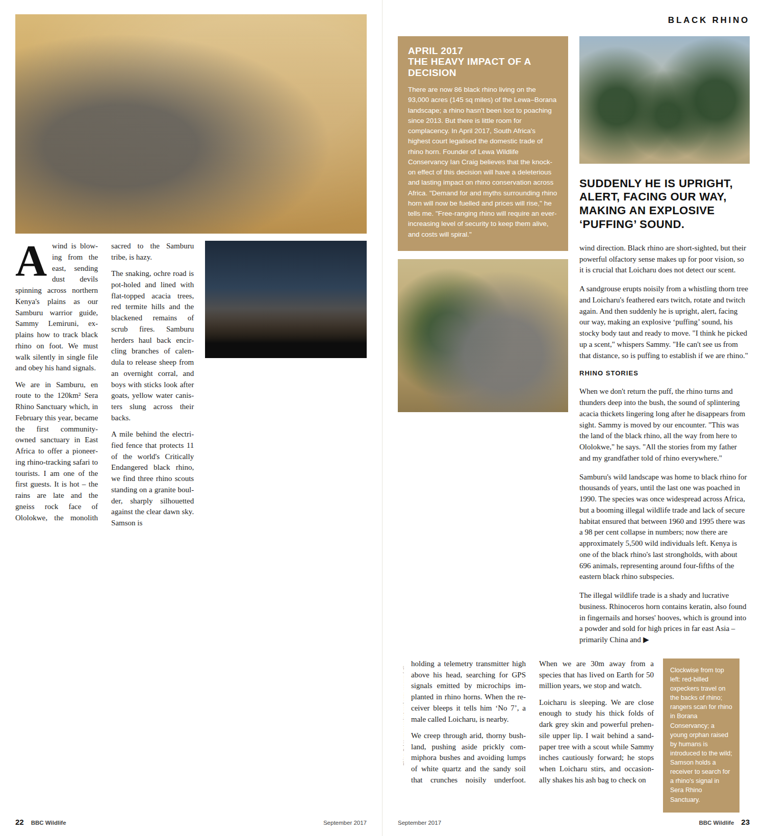A wind is blowing from the east, sending dust devils spinning across northern Kenya's plains as our Samburu warrior guide, Sammy Lemiruni, explains how to track black rhino on foot. We must walk silently in single file and obey his hand signals.
We are in Samburu, en route to the 120km² Sera Rhino Sanctuary which, in February this year, became the first community-owned sanctuary in East Africa to offer a pioneering rhino-tracking safari to tourists. I am one of the first guests. It is hot – the rains are late and the gneiss rock face of Ololokwe, the monolith sacred to the Samburu tribe, is hazy.
The snaking, ochre road is pot-holed and lined with flat-topped acacia trees, red termite hills and the blackened remains of scrub fires. Samburu herders haul back encircling branches of calendula to release sheep from an overnight corral, and boys with sticks look after goats, yellow water canisters slung across their backs.
A mile behind the electrified fence that protects 11 of the world's Critically Endangered black rhino, we find three rhino scouts standing on a granite boulder, sharply silhouetted against the clear dawn sky. Samson is
22 BBC Wildlife September 2017
Black Rhino
April 2017 The heavy impact of a decision
There are now 86 black rhino living on the 93,000 acres (145 sq miles) of the Lewa–Borana landscape; a rhino hasn't been lost to poaching since 2013. But there is little room for complacency. In April 2017, South Africa's highest court legalised the domestic trade of rhino horn. Founder of Lewa Wildlife Conservancy Ian Craig believes that the knock-on effect of this decision will have a deleterious and lasting impact on rhino conservation across Africa. "Demand for and myths surrounding rhino horn will now be fuelled and prices will rise," he tells me. "Free-ranging rhino will require an ever-increasing level of security to keep them alive, and costs will spiral."
Suddenly he is upright, alert, facing our way, making an explosive ‘puffing’ sound.
wind direction. Black rhino are short-sighted, but their powerful olfactory sense makes up for poor vision, so it is crucial that Loicharu does not detect our scent.
A sandgrouse erupts noisily from a whistling thorn tree and Loicharu's feathered ears twitch, rotate and twitch again. And then suddenly he is upright, alert, facing our way, making an explosive ‘puffing’ sound, his stocky body taut and ready to move. "I think he picked up a scent," whispers Sammy. "He can't see us from that distance, so is puffing to establish if we are rhino."
Rhino stories
When we don't return the puff, the rhino turns and thunders deep into the bush, the sound of splintering acacia thickets lingering long after he disappears from sight. Sammy is moved by our encounter. "This was the land of the black rhino, all the way from here to Ololokwe," he says. "All the stories from my father and my grandfather told of rhino everywhere."
Samburu's wild landscape was home to black rhino for thousands of years, until the last one was poached in 1990. The species was once widespread across Africa, but a booming illegal wildlife trade and lack of secure habitat ensured that between 1960 and 1995 there was a 98 per cent collapse in numbers; now there are approximately 5,500 wild individuals left. Kenya is one of the black rhino's last strongholds, with about 696 animals, representing around four-fifths of the eastern black rhino subspecies.
The illegal wildlife trade is a shady and lucrative business. Rhinoceros horn contains keratin, also found in fingernails and horses' hooves, which is ground into a powder and sold for high prices in far east Asia – primarily China and ▶
Rhino: Pal Hermansen/naturepl.com; rangers (x2): Joanna Eede; orphan: Suzi Eszterhas/Minden/FLPA
holding a telemetry transmitter high above his head, searching for GPS signals emitted by microchips implanted in rhino horns. When the receiver bleeps it tells him ‘No 7’, a male called Loicharu, is nearby.
We creep through arid, thorny bushland, pushing aside prickly commiphora bushes and avoiding lumps of white quartz and the sandy soil that crunches noisily underfoot. When we are 30m away from a species that has lived on Earth for 50 million years, we stop and watch.
Loicharu is sleeping. We are close enough to study his thick folds of dark grey skin and powerful prehensile upper lip. I wait behind a sandpaper tree with a scout while Sammy inches cautiously forward; he stops when Loicharu stirs, and occasionally shakes his ash bag to check on
Clockwise from top left: red-billed oxpeckers travel on the backs of rhino; rangers scan for rhino in Borana Conservancy; a young orphan raised by humans is introduced to the wild; Samson holds a receiver to search for a rhino's signal in Sera Rhino Sanctuary.
September 2017 BBC Wildlife 23